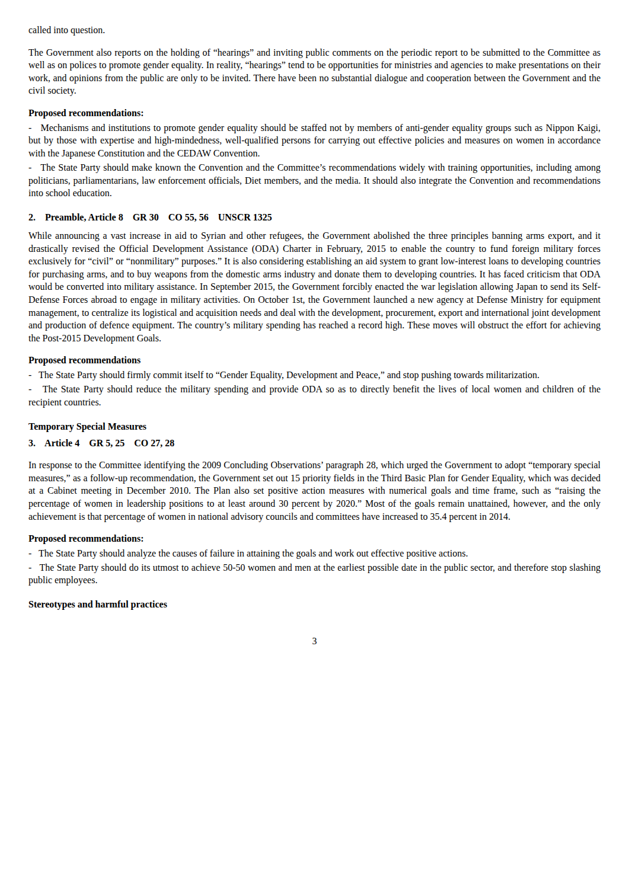called into question.
The Government also reports on the holding of “hearings” and inviting public comments on the periodic report to be submitted to the Committee as well as on polices to promote gender equality. In reality, “hearings” tend to be opportunities for ministries and agencies to make presentations on their work, and opinions from the public are only to be invited. There have been no substantial dialogue and cooperation between the Government and the civil society.
Proposed recommendations:
- Mechanisms and institutions to promote gender equality should be staffed not by members of anti-gender equality groups such as Nippon Kaigi, but by those with expertise and high-mindedness, well-qualified persons for carrying out effective policies and measures on women in accordance with the Japanese Constitution and the CEDAW Convention.
- The State Party should make known the Convention and the Committee’s recommendations widely with training opportunities, including among politicians, parliamentarians, law enforcement officials, Diet members, and the media. It should also integrate the Convention and recommendations into school education.
2. Preamble, Article 8 GR 30 CO 55, 56 UNSCR 1325
While announcing a vast increase in aid to Syrian and other refugees, the Government abolished the three principles banning arms export, and it drastically revised the Official Development Assistance (ODA) Charter in February, 2015 to enable the country to fund foreign military forces exclusively for “civil” or “nonmilitary” purposes.” It is also considering establishing an aid system to grant low-interest loans to developing countries for purchasing arms, and to buy weapons from the domestic arms industry and donate them to developing countries. It has faced criticism that ODA would be converted into military assistance. In September 2015, the Government forcibly enacted the war legislation allowing Japan to send its Self-Defense Forces abroad to engage in military activities. On October 1st, the Government launched a new agency at Defense Ministry for equipment management, to centralize its logistical and acquisition needs and deal with the development, procurement, export and international joint development and production of defence equipment. The country’s military spending has reached a record high. These moves will obstruct the effort for achieving the Post-2015 Development Goals.
Proposed recommendations
- The State Party should firmly commit itself to “Gender Equality, Development and Peace,” and stop pushing towards militarization.
- The State Party should reduce the military spending and provide ODA so as to directly benefit the lives of local women and children of the recipient countries.
Temporary Special Measures
3. Article 4 GR 5, 25 CO 27, 28
In response to the Committee identifying the 2009 Concluding Observations’ paragraph 28, which urged the Government to adopt “temporary special measures,” as a follow-up recommendation, the Government set out 15 priority fields in the Third Basic Plan for Gender Equality, which was decided at a Cabinet meeting in December 2010. The Plan also set positive action measures with numerical goals and time frame, such as “raising the percentage of women in leadership positions to at least around 30 percent by 2020.” Most of the goals remain unattained, however, and the only achievement is that percentage of women in national advisory councils and committees have increased to 35.4 percent in 2014.
Proposed recommendations:
- The State Party should analyze the causes of failure in attaining the goals and work out effective positive actions.
- The State Party should do its utmost to achieve 50-50 women and men at the earliest possible date in the public sector, and therefore stop slashing public employees.
Stereotypes and harmful practices
3